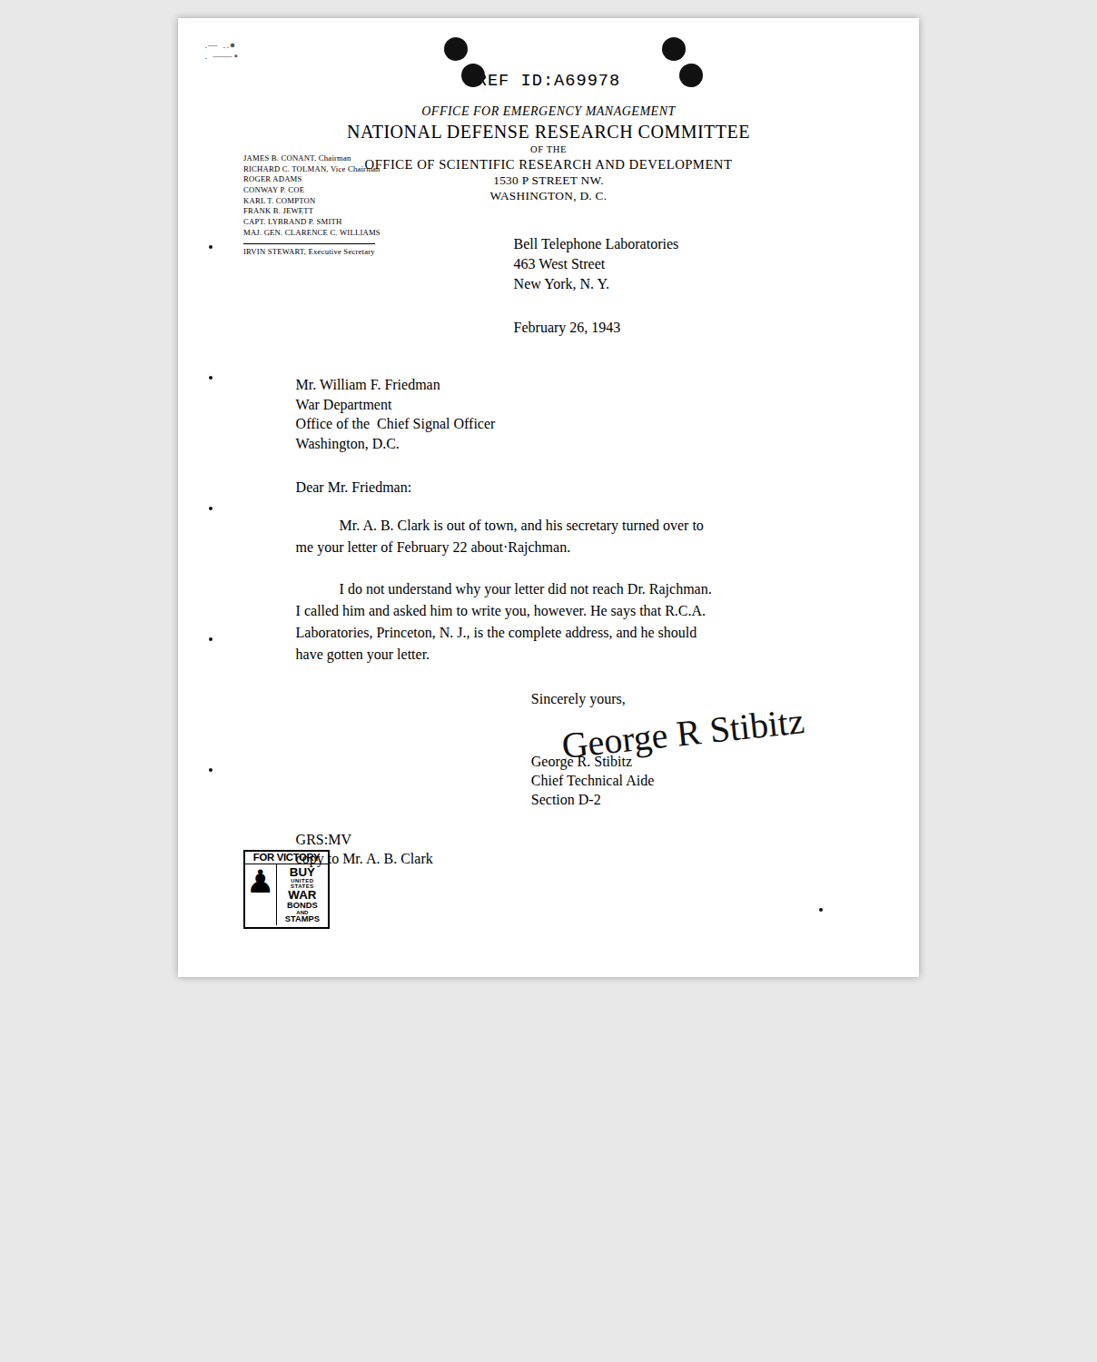․— ․․●
․ —— ▪
REF ID:A69978
OFFICE FOR EMERGENCY MANAGEMENT
NATIONAL DEFENSE RESEARCH COMMITTEE
OF THE
OFFICE OF SCIENTIFIC RESEARCH AND DEVELOPMENT
1530 P STREET NW.
WASHINGTON, D. C.
JAMES B. CONANT, Chairman
RICHARD C. TOLMAN, Vice Chairman
ROGER ADAMS
CONWAY P. COE
KARL T. COMPTON
FRANK B. JEWETT
CAPT. LYBRAND P. SMITH
MAJ. GEN. CLARENCE C. WILLIAMS
IRVIN STEWART, Executive Secretary
Bell Telephone Laboratories
463 West Street
New York, N. Y.
February 26, 1943
Mr. William F. Friedman
War Department
Office of the Chief Signal Officer
Washington, D.C.
Dear Mr. Friedman:
Mr. A. B. Clark is out of town, and his secretary turned over to me your letter of February 22 about·Rajchman.
I do not understand why your letter did not reach Dr. Rajchman. I called him and asked him to write you, however. He says that R.C.A. Laboratories, Princeton, N. J., is the complete address, and he should have gotten your letter.
Sincerely yours,
George R Stibitz
George R. Stibitz
Chief Technical Aide
Section D-2
GRS:MV
copy to Mr. A. B. Clark
FOR VICTORY
♟
BUY
UNITED
STATES
WAR
BONDS
AND
STAMPS